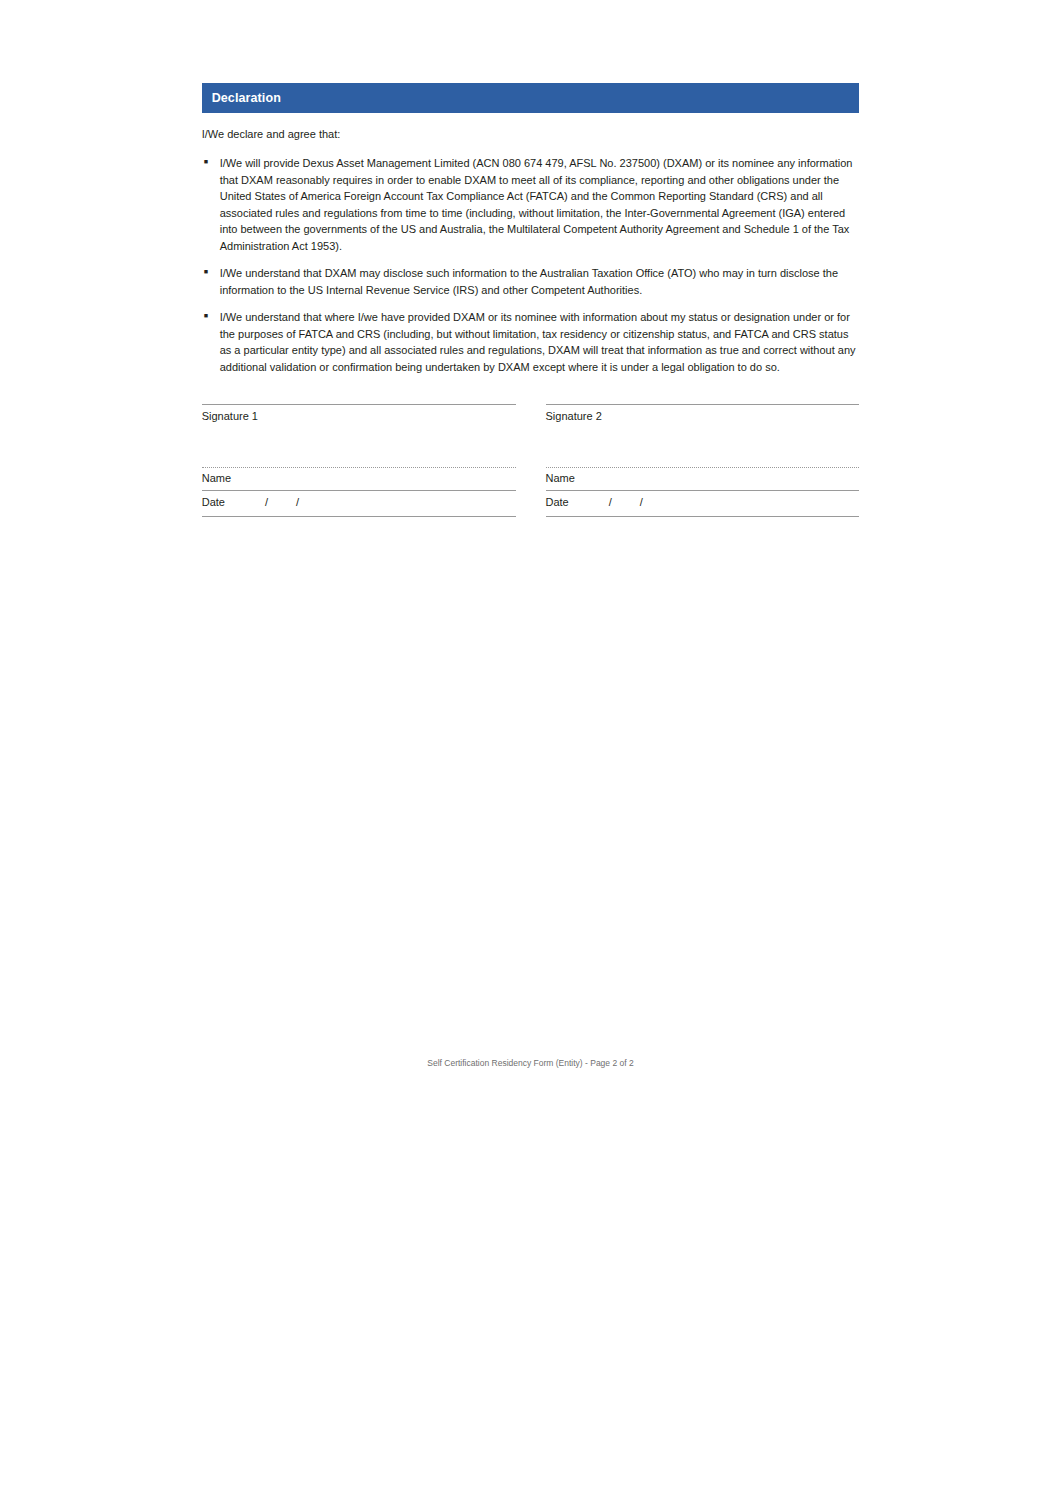Declaration
I/We declare and agree that:
I/We will provide Dexus Asset Management Limited (ACN 080 674 479, AFSL No. 237500) (DXAM) or its nominee any information that DXAM reasonably requires in order to enable DXAM to meet all of its compliance, reporting and other obligations under the United States of America Foreign Account Tax Compliance Act (FATCA) and the Common Reporting Standard (CRS) and all associated rules and regulations from time to time (including, without limitation, the Inter-Governmental Agreement (IGA) entered into between the governments of the US and Australia, the Multilateral Competent Authority Agreement and Schedule 1 of the Tax Administration Act 1953).
I/We understand that DXAM may disclose such information to the Australian Taxation Office (ATO) who may in turn disclose the information to the US Internal Revenue Service (IRS) and other Competent Authorities.
I/We understand that where I/we have provided DXAM or its nominee with information about my status or designation under or for the purposes of FATCA and CRS (including, but without limitation, tax residency or citizenship status, and FATCA and CRS status as a particular entity type) and all associated rules and regulations, DXAM will treat that information as true and correct without any additional validation or confirmation being undertaken by DXAM except where it is under a legal obligation to do so.
Signature 1
Name
Date / /
Signature 2
Name
Date / /
Self Certification Residency Form (Entity) - Page 2 of 2